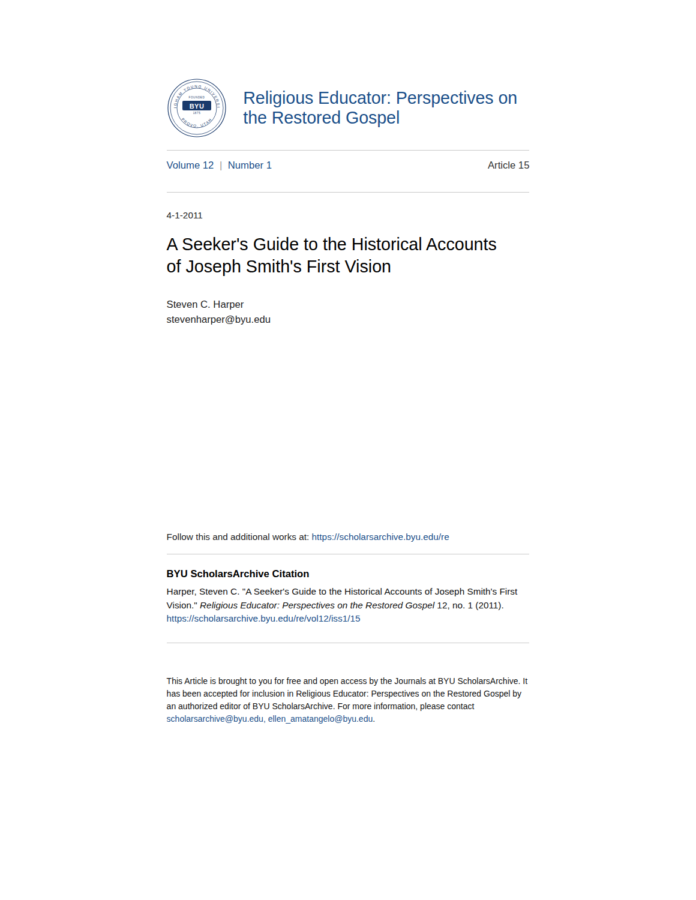BRIGHAM YOUNG UNIVERSITY PROVO, UTAH FOUNDED BYU 1875
Religious Educator: Perspectives on the Restored Gospel
Volume 12|Number 1
Article 15
4-1-2011
A Seeker's Guide to the Historical Accounts of Joseph Smith's First Vision
Steven C. Harper
stevenharper@byu.edu
Follow this and additional works at: https://scholarsarchive.byu.edu/re
BYU ScholarsArchive Citation
Harper, Steven C. "A Seeker's Guide to the Historical Accounts of Joseph Smith's First Vision." Religious Educator: Perspectives on the Restored Gospel 12, no. 1 (2011). https://scholarsarchive.byu.edu/re/vol12/iss1/15
This Article is brought to you for free and open access by the Journals at BYU ScholarsArchive. It has been accepted for inclusion in Religious Educator: Perspectives on the Restored Gospel by an authorized editor of BYU ScholarsArchive. For more information, please contact scholarsarchive@byu.edu, ellen_amatangelo@byu.edu.